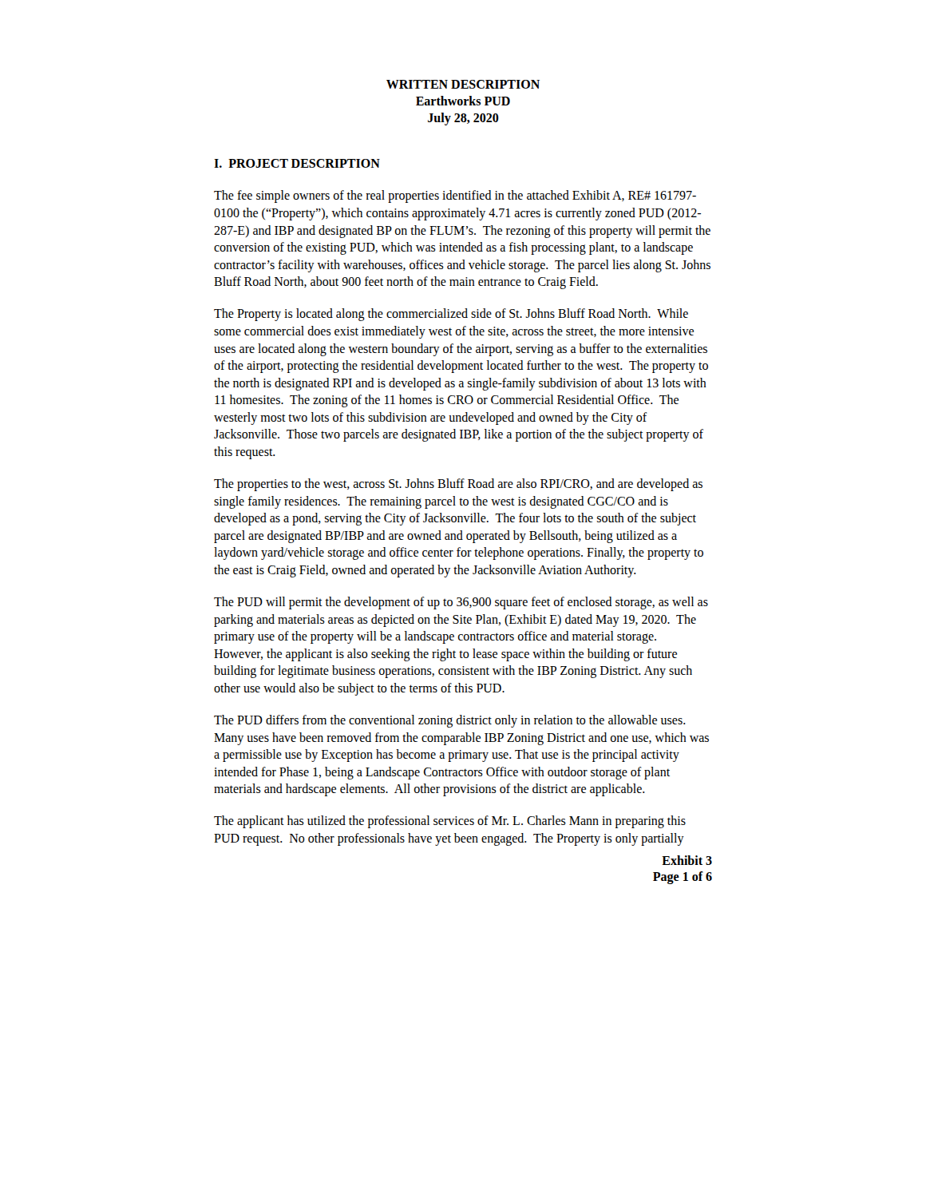WRITTEN DESCRIPTION
Earthworks PUD
July 28, 2020
I. PROJECT DESCRIPTION
The fee simple owners of the real properties identified in the attached Exhibit A, RE# 161797-0100 the (“Property”), which contains approximately 4.71 acres is currently zoned PUD (2012-287-E) and IBP and designated BP on the FLUM’s. The rezoning of this property will permit the conversion of the existing PUD, which was intended as a fish processing plant, to a landscape contractor’s facility with warehouses, offices and vehicle storage. The parcel lies along St. Johns Bluff Road North, about 900 feet north of the main entrance to Craig Field.
The Property is located along the commercialized side of St. Johns Bluff Road North. While some commercial does exist immediately west of the site, across the street, the more intensive uses are located along the western boundary of the airport, serving as a buffer to the externalities of the airport, protecting the residential development located further to the west. The property to the north is designated RPI and is developed as a single-family subdivision of about 13 lots with 11 homesites. The zoning of the 11 homes is CRO or Commercial Residential Office. The westerly most two lots of this subdivision are undeveloped and owned by the City of Jacksonville. Those two parcels are designated IBP, like a portion of the the subject property of this request.
The properties to the west, across St. Johns Bluff Road are also RPI/CRO, and are developed as single family residences. The remaining parcel to the west is designated CGC/CO and is developed as a pond, serving the City of Jacksonville. The four lots to the south of the subject parcel are designated BP/IBP and are owned and operated by Bellsouth, being utilized as a laydown yard/vehicle storage and office center for telephone operations. Finally, the property to the east is Craig Field, owned and operated by the Jacksonville Aviation Authority.
The PUD will permit the development of up to 36,900 square feet of enclosed storage, as well as parking and materials areas as depicted on the Site Plan, (Exhibit E) dated May 19, 2020. The primary use of the property will be a landscape contractors office and material storage. However, the applicant is also seeking the right to lease space within the building or future building for legitimate business operations, consistent with the IBP Zoning District. Any such other use would also be subject to the terms of this PUD.
The PUD differs from the conventional zoning district only in relation to the allowable uses. Many uses have been removed from the comparable IBP Zoning District and one use, which was a permissible use by Exception has become a primary use. That use is the principal activity intended for Phase 1, being a Landscape Contractors Office with outdoor storage of plant materials and hardscape elements. All other provisions of the district are applicable.
The applicant has utilized the professional services of Mr. L. Charles Mann in preparing this PUD request. No other professionals have yet been engaged. The Property is only partially
Exhibit 3
Page 1 of 6